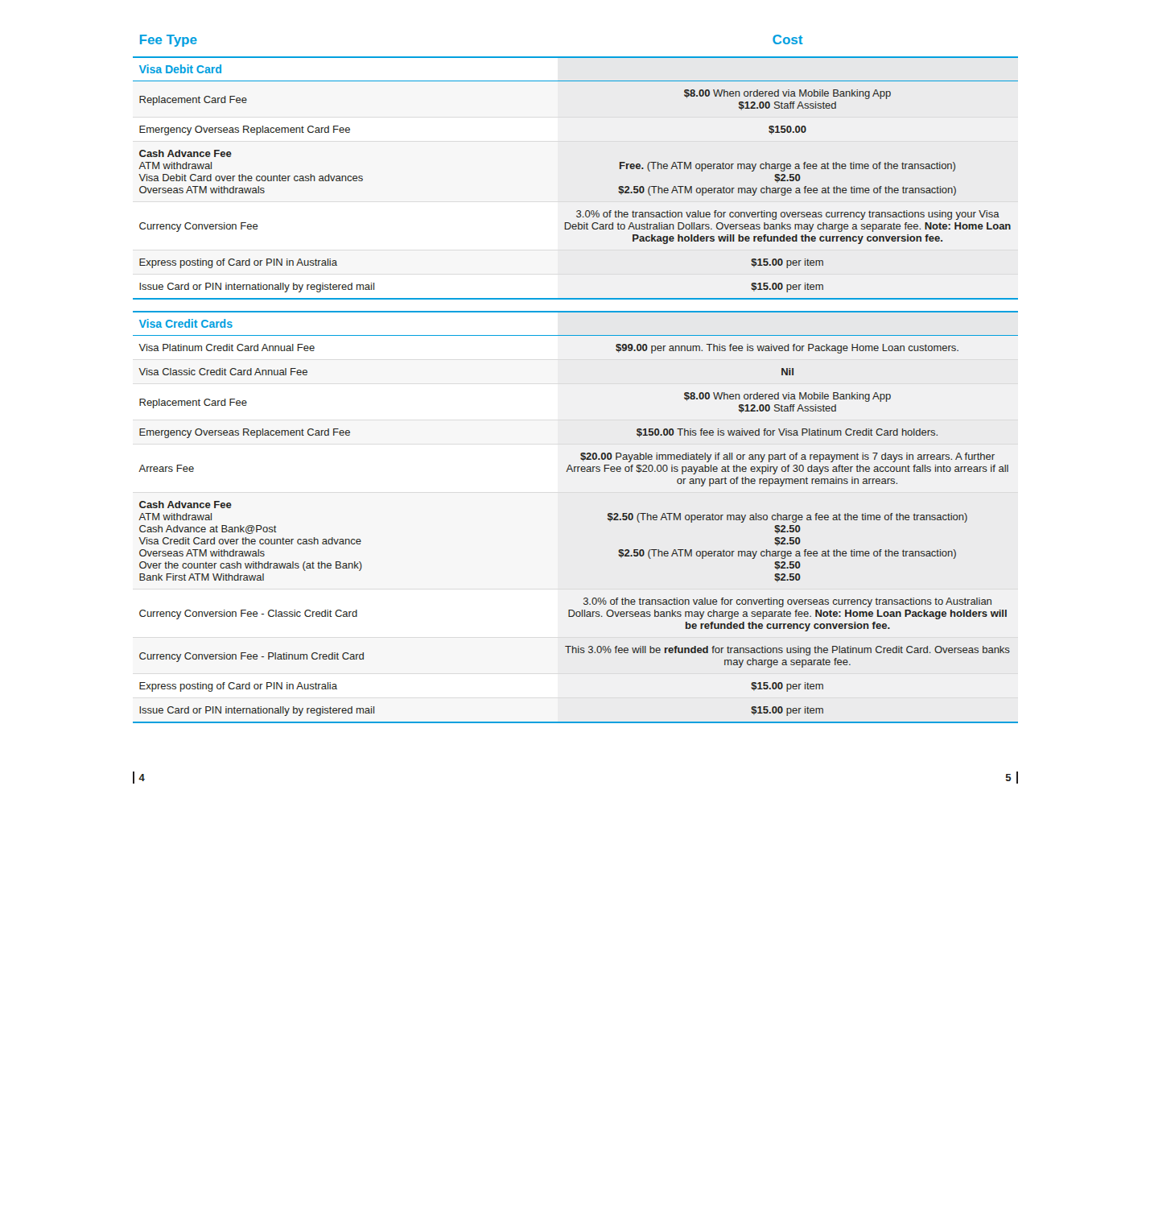| Fee Type | Cost |
| --- | --- |
| Visa Debit Card | |
| Replacement Card Fee | $8.00 When ordered via Mobile Banking App $12.00 Staff Assisted |
| Emergency Overseas Replacement Card Fee | $150.00 |
| Cash Advance Fee ATM withdrawal Visa Debit Card over the counter cash advances Overseas ATM withdrawals | Free. (The ATM operator may charge a fee at the time of the transaction) $2.50 $2.50 (The ATM operator may charge a fee at the time of the transaction) |
| Currency Conversion Fee | 3.0% of the transaction value for converting overseas currency transactions using your Visa Debit Card to Australian Dollars. Overseas banks may charge a separate fee. Note: Home Loan Package holders will be refunded the currency conversion fee. |
| Express posting of Card or PIN in Australia | $15.00 per item |
| Issue Card or PIN internationally by registered mail | $15.00 per item |
| Visa Credit Cards | |
| Visa Platinum Credit Card Annual Fee | $99.00 per annum. This fee is waived for Package Home Loan customers. |
| Visa Classic Credit Card Annual Fee | Nil |
| Replacement Card Fee | $8.00 When ordered via Mobile Banking App $12.00 Staff Assisted |
| Emergency Overseas Replacement Card Fee | $150.00 This fee is waived for Visa Platinum Credit Card holders. |
| Arrears Fee | $20.00 Payable immediately if all or any part of a repayment is 7 days in arrears. A further Arrears Fee of $20.00 is payable at the expiry of 30 days after the account falls into arrears if all or any part of the repayment remains in arrears. |
| Cash Advance Fee ATM withdrawal Cash Advance at Bank@Post Visa Credit Card over the counter cash advance Overseas ATM withdrawals Over the counter cash withdrawals (at the Bank) Bank First ATM Withdrawal | $2.50 (The ATM operator may also charge a fee at the time of the transaction) $2.50 $2.50 $2.50 (The ATM operator may charge a fee at the time of the transaction) $2.50 $2.50 |
| Currency Conversion Fee - Classic Credit Card | 3.0% of the transaction value for converting overseas currency transactions to Australian Dollars. Overseas banks may charge a separate fee. Note: Home Loan Package holders will be refunded the currency conversion fee. |
| Currency Conversion Fee - Platinum Credit Card | This 3.0% fee will be refunded for transactions using the Platinum Credit Card. Overseas banks may charge a separate fee. |
| Express posting of Card or PIN in Australia | $15.00 per item |
| Issue Card or PIN internationally by registered mail | $15.00 per item |
4 5